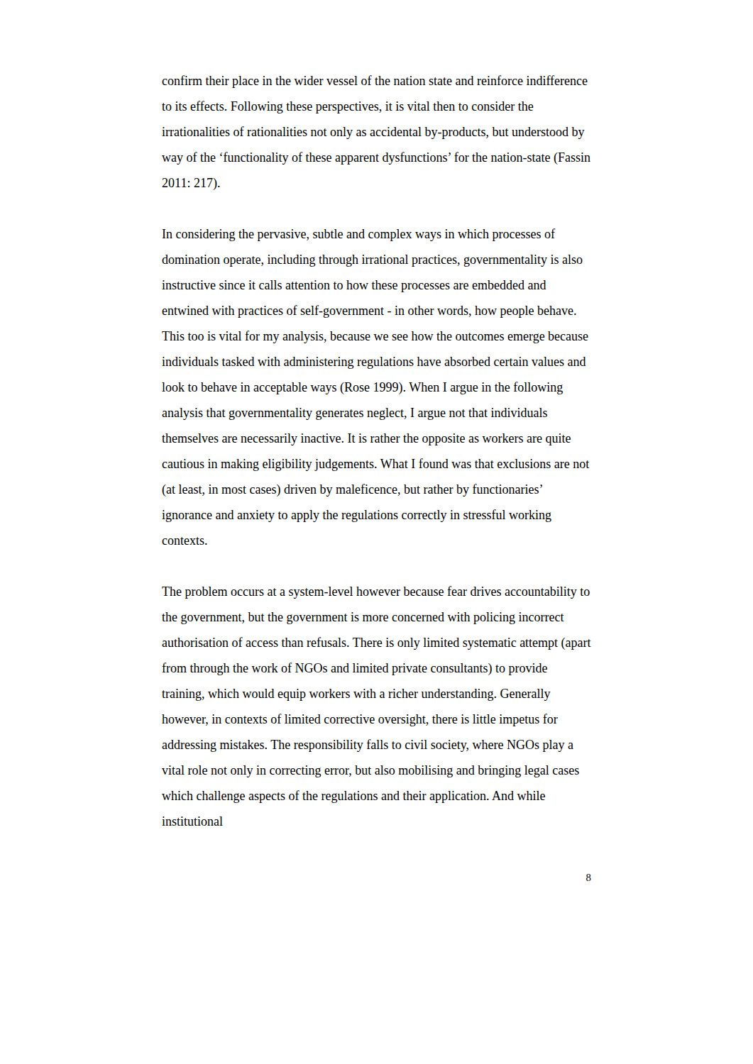confirm their place in the wider vessel of the nation state and reinforce indifference to its effects. Following these perspectives, it is vital then to consider the irrationalities of rationalities not only as accidental by-products, but understood by way of the ‘functionality of these apparent dysfunctions’ for the nation-state (Fassin 2011: 217).
In considering the pervasive, subtle and complex ways in which processes of domination operate, including through irrational practices, governmentality is also instructive since it calls attention to how these processes are embedded and entwined with practices of self-government - in other words, how people behave. This too is vital for my analysis, because we see how the outcomes emerge because individuals tasked with administering regulations have absorbed certain values and look to behave in acceptable ways (Rose 1999). When I argue in the following analysis that governmentality generates neglect, I argue not that individuals themselves are necessarily inactive. It is rather the opposite as workers are quite cautious in making eligibility judgements. What I found was that exclusions are not (at least, in most cases) driven by maleficence, but rather by functionaries’ ignorance and anxiety to apply the regulations correctly in stressful working contexts.
The problem occurs at a system-level however because fear drives accountability to the government, but the government is more concerned with policing incorrect authorisation of access than refusals. There is only limited systematic attempt (apart from through the work of NGOs and limited private consultants) to provide training, which would equip workers with a richer understanding. Generally however, in contexts of limited corrective oversight, there is little impetus for addressing mistakes. The responsibility falls to civil society, where NGOs play a vital role not only in correcting error, but also mobilising and bringing legal cases which challenge aspects of the regulations and their application. And while institutional
8